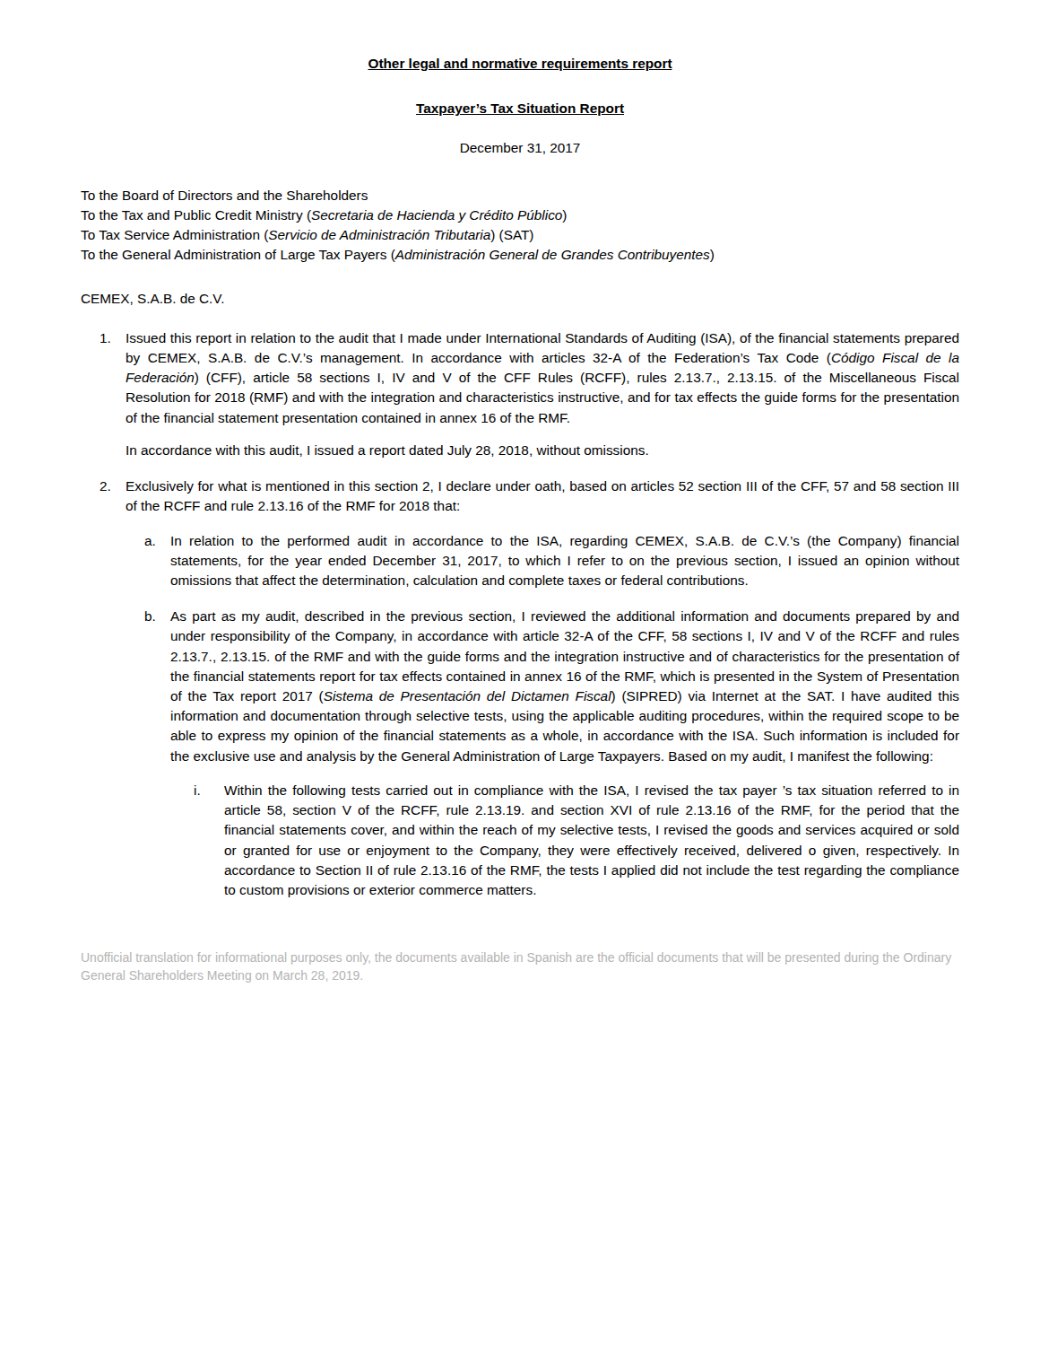Other legal and normative requirements report
Taxpayer’s Tax Situation Report
December 31, 2017
To the Board of Directors and the Shareholders
To the Tax and Public Credit Ministry (Secretaria de Hacienda y Crédito Público)
To Tax Service Administration (Servicio de Administración Tributaria) (SAT)
To the General Administration of Large Tax Payers (Administración General de Grandes Contribuyentes)
CEMEX, S.A.B. de C.V.
Issued this report in relation to the audit that I made under International Standards of Auditing (ISA), of the financial statements prepared by CEMEX, S.A.B. de C.V.’s management. In accordance with articles 32-A of the Federation’s Tax Code (Código Fiscal de la Federación) (CFF), article 58 sections I, IV and V of the CFF Rules (RCFF), rules 2.13.7., 2.13.15. of the Miscellaneous Fiscal Resolution for 2018 (RMF) and with the integration and characteristics instructive, and for tax effects the guide forms for the presentation of the financial statement presentation contained in annex 16 of the RMF.
In accordance with this audit, I issued a report dated July 28, 2018, without omissions.
Exclusively for what is mentioned in this section 2, I declare under oath, based on articles 52 section III of the CFF, 57 and 58 section III of the RCFF and rule 2.13.16 of the RMF for 2018 that:
In relation to the performed audit in accordance to the ISA, regarding CEMEX, S.A.B. de C.V.’s (the Company) financial statements, for the year ended December 31, 2017, to which I refer to on the previous section, I issued an opinion without omissions that affect the determination, calculation and complete taxes or federal contributions.
As part as my audit, described in the previous section, I reviewed the additional information and documents prepared by and under responsibility of the Company, in accordance with article 32-A of the CFF, 58 sections I, IV and V of the RCFF and rules 2.13.7., 2.13.15. of the RMF and with the guide forms and the integration instructive and of characteristics for the presentation of the financial statements report for tax effects contained in annex 16 of the RMF, which is presented in the System of Presentation of the Tax report 2017 (Sistema de Presentación del Dictamen Fiscal) (SIPRED) via Internet at the SAT. I have audited this information and documentation through selective tests, using the applicable auditing procedures, within the required scope to be able to express my opinion of the financial statements as a whole, in accordance with the ISA. Such information is included for the exclusive use and analysis by the General Administration of Large Taxpayers. Based on my audit, I manifest the following:
Within the following tests carried out in compliance with the ISA, I revised the tax payer ’s tax situation referred to in article 58, section V of the RCFF, rule 2.13.19. and section XVI of rule 2.13.16 of the RMF, for the period that the financial statements cover, and within the reach of my selective tests, I revised the goods and services acquired or sold or granted for use or enjoyment to the Company, they were effectively received, delivered o given, respectively. In accordance to Section II of rule 2.13.16 of the RMF, the tests I applied did not include the test regarding the compliance to custom provisions or exterior commerce matters.
Unofficial translation for informational purposes only, the documents available in Spanish are the official documents that will be presented during the Ordinary General Shareholders Meeting on March 28, 2019.